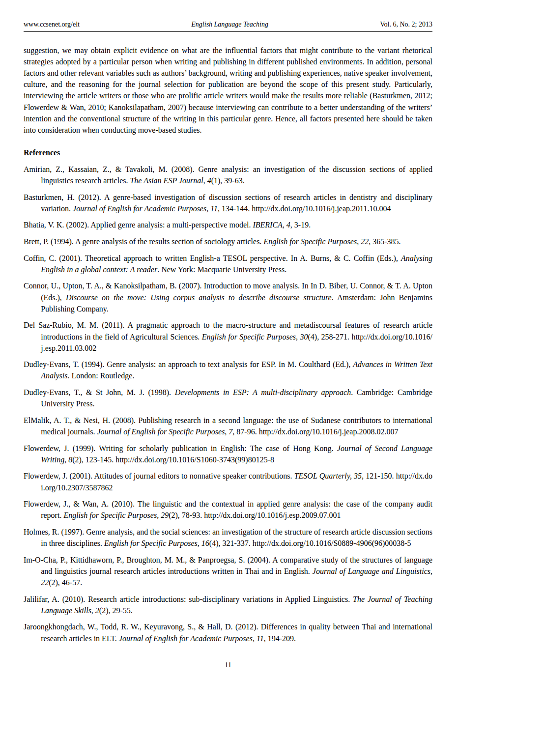www.ccsenet.org/elt English Language Teaching Vol. 6, No. 2; 2013
suggestion, we may obtain explicit evidence on what are the influential factors that might contribute to the variant rhetorical strategies adopted by a particular person when writing and publishing in different published environments. In addition, personal factors and other relevant variables such as authors’ background, writing and publishing experiences, native speaker involvement, culture, and the reasoning for the journal selection for publication are beyond the scope of this present study. Particularly, interviewing the article writers or those who are prolific article writers would make the results more reliable (Basturkmen, 2012; Flowerdew & Wan, 2010; Kanoksilapatham, 2007) because interviewing can contribute to a better understanding of the writers’ intention and the conventional structure of the writing in this particular genre. Hence, all factors presented here should be taken into consideration when conducting move-based studies.
References
Amirian, Z., Kassaian, Z., & Tavakoli, M. (2008). Genre analysis: an investigation of the discussion sections of applied linguistics research articles. The Asian ESP Journal, 4(1), 39-63.
Basturkmen, H. (2012). A genre-based investigation of discussion sections of research articles in dentistry and disciplinary variation. Journal of English for Academic Purposes, 11, 134-144. http://dx.doi.org/10.1016/j.jeap.2011.10.004
Bhatia, V. K. (2002). Applied genre analysis: a multi-perspective model. IBERICA, 4, 3-19.
Brett, P. (1994). A genre analysis of the results section of sociology articles. English for Specific Purposes, 22, 365-385.
Coffin, C. (2001). Theoretical approach to written English-a TESOL perspective. In A. Burns, & C. Coffin (Eds.), Analysing English in a global context: A reader. New York: Macquarie University Press.
Connor, U., Upton, T. A., & Kanoksilpatham, B. (2007). Introduction to move analysis. In In D. Biber, U. Connor, & T. A. Upton (Eds.), Discourse on the move: Using corpus analysis to describe discourse structure. Amsterdam: John Benjamins Publishing Company.
Del Saz-Rubio, M. M. (2011). A pragmatic approach to the macro-structure and metadiscoursal features of research article introductions in the field of Agricultural Sciences. English for Specific Purposes, 30(4), 258-271. http://dx.doi.org/10.1016/j.esp.2011.03.002
Dudley-Evans, T. (1994). Genre analysis: an approach to text analysis for ESP. In M. Coulthard (Ed.), Advances in Written Text Analysis. London: Routledge.
Dudley-Evans, T., & St John, M. J. (1998). Developments in ESP: A multi-disciplinary approach. Cambridge: Cambridge University Press.
ElMalik, A. T., & Nesi, H. (2008). Publishing research in a second language: the use of Sudanese contributors to international medical journals. Journal of English for Specific Purposes, 7, 87-96. http://dx.doi.org/10.1016/j.jeap.2008.02.007
Flowerdew, J. (1999). Writing for scholarly publication in English: The case of Hong Kong. Journal of Second Language Writing, 8(2), 123-145. http://dx.doi.org/10.1016/S1060-3743(99)80125-8
Flowerdew, J. (2001). Attitudes of journal editors to nonnative speaker contributions. TESOL Quarterly, 35, 121-150. http://dx.doi.org/10.2307/3587862
Flowerdew, J., & Wan, A. (2010). The linguistic and the contextual in applied genre analysis: the case of the company audit report. English for Specific Purposes, 29(2), 78-93. http://dx.doi.org/10.1016/j.esp.2009.07.001
Holmes, R. (1997). Genre analysis, and the social sciences: an investigation of the structure of research article discussion sections in three disciplines. English for Specific Purposes, 16(4), 321-337. http://dx.doi.org/10.1016/S0889-4906(96)00038-5
Im-O-Cha, P., Kittidhaworn, P., Broughton, M. M., & Panproegsa, S. (2004). A comparative study of the structures of language and linguistics journal research articles introductions written in Thai and in English. Journal of Language and Linguistics, 22(2), 46-57.
Jalilifar, A. (2010). Research article introductions: sub-disciplinary variations in Applied Linguistics. The Journal of Teaching Language Skills, 2(2), 29-55.
Jaroongkhongdach, W., Todd, R. W., Keyuravong, S., & Hall, D. (2012). Differences in quality between Thai and international research articles in ELT. Journal of English for Academic Purposes, 11, 194-209.
11